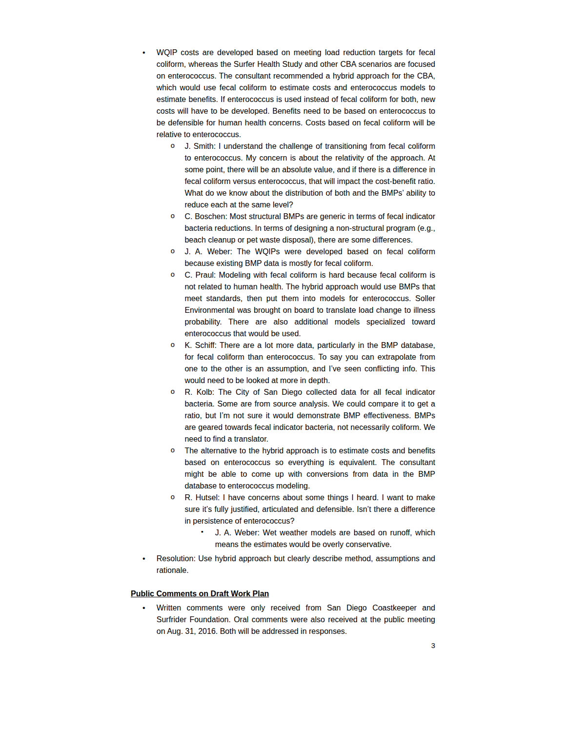WQIP costs are developed based on meeting load reduction targets for fecal coliform, whereas the Surfer Health Study and other CBA scenarios are focused on enterococcus. The consultant recommended a hybrid approach for the CBA, which would use fecal coliform to estimate costs and enterococcus models to estimate benefits. If enterococcus is used instead of fecal coliform for both, new costs will have to be developed. Benefits need to be based on enterococcus to be defensible for human health concerns. Costs based on fecal coliform will be relative to enterococcus.
J. Smith: I understand the challenge of transitioning from fecal coliform to enterococcus. My concern is about the relativity of the approach. At some point, there will be an absolute value, and if there is a difference in fecal coliform versus enterococcus, that will impact the cost-benefit ratio. What do we know about the distribution of both and the BMPs’ ability to reduce each at the same level?
C. Boschen: Most structural BMPs are generic in terms of fecal indicator bacteria reductions. In terms of designing a non-structural program (e.g., beach cleanup or pet waste disposal), there are some differences.
J. A. Weber: The WQIPs were developed based on fecal coliform because existing BMP data is mostly for fecal coliform.
C. Praul: Modeling with fecal coliform is hard because fecal coliform is not related to human health. The hybrid approach would use BMPs that meet standards, then put them into models for enterococcus. Soller Environmental was brought on board to translate load change to illness probability. There are also additional models specialized toward enterococcus that would be used.
K. Schiff: There are a lot more data, particularly in the BMP database, for fecal coliform than enterococcus. To say you can extrapolate from one to the other is an assumption, and I’ve seen conflicting info. This would need to be looked at more in depth.
R. Kolb: The City of San Diego collected data for all fecal indicator bacteria. Some are from source analysis. We could compare it to get a ratio, but I’m not sure it would demonstrate BMP effectiveness. BMPs are geared towards fecal indicator bacteria, not necessarily coliform. We need to find a translator.
The alternative to the hybrid approach is to estimate costs and benefits based on enterococcus so everything is equivalent. The consultant might be able to come up with conversions from data in the BMP database to enterococcus modeling.
R. Hutsel: I have concerns about some things I heard. I want to make sure it’s fully justified, articulated and defensible. Isn’t there a difference in persistence of enterococcus?
J. A. Weber: Wet weather models are based on runoff, which means the estimates would be overly conservative.
Resolution: Use hybrid approach but clearly describe method, assumptions and rationale.
Public Comments on Draft Work Plan
Written comments were only received from San Diego Coastkeeper and Surfrider Foundation. Oral comments were also received at the public meeting on Aug. 31, 2016. Both will be addressed in responses.
3